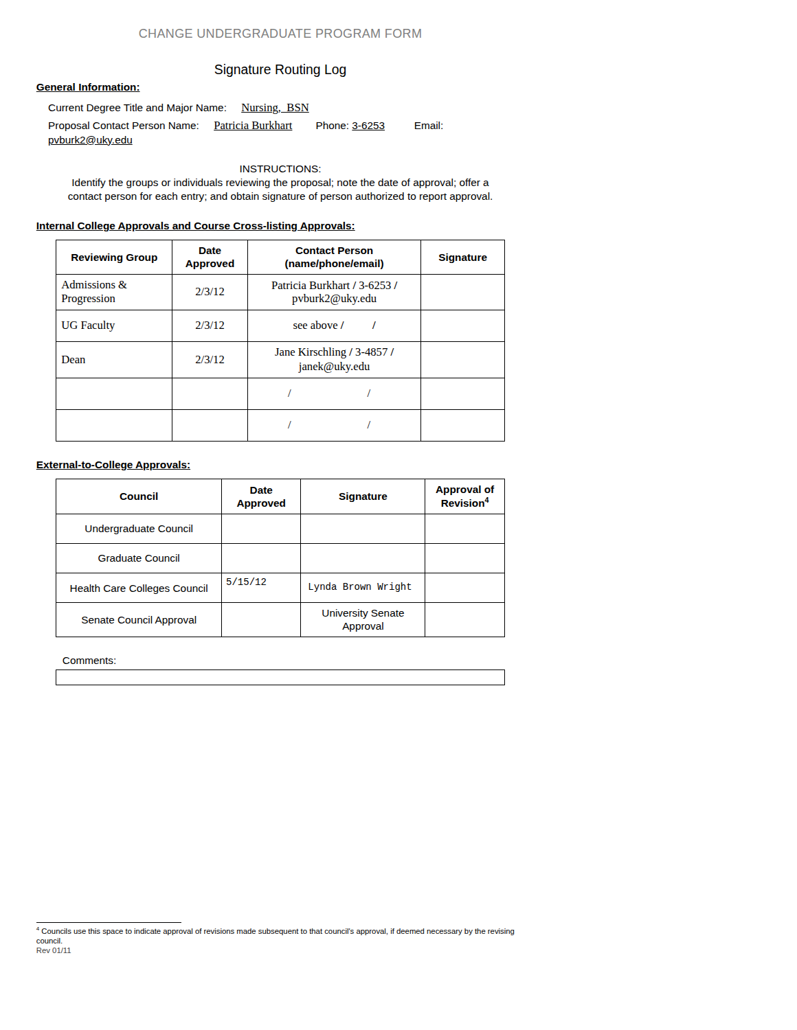CHANGE UNDERGRADUATE PROGRAM FORM
Signature Routing Log
General Information:
Current Degree Title and Major Name: Nursing, BSN
Proposal Contact Person Name: Patricia Burkhart Phone: 3-6253 Email: pvburk2@uky.edu
INSTRUCTIONS:
Identify the groups or individuals reviewing the proposal; note the date of approval; offer a contact person for each entry; and obtain signature of person authorized to report approval.
Internal College Approvals and Course Cross-listing Approvals:
| Reviewing Group | Date Approved | Contact Person (name/phone/email) | Signature |
| --- | --- | --- | --- |
| Admissions & Progression | 2/3/12 | Patricia Burkhart / 3-6253 / pvburk2@uky.edu | |
| UG Faculty | 2/3/12 | see above / / | |
| Dean | 2/3/12 | Jane Kirschling / 3-4857 / janek@uky.edu | |
| | | / / | |
| | | / / | |
External-to-College Approvals:
| Council | Date Approved | Signature | Approval of Revision 4 |
| --- | --- | --- | --- |
| Undergraduate Council | | | |
| Graduate Council | | | |
| Health Care Colleges Council | 5/15/12 | Lynda Brown Wright | |
| Senate Council Approval | | University Senate Approval | |
Comments:
4 Councils use this space to indicate approval of revisions made subsequent to that council's approval, if deemed necessary by the revising council.
Rev 01/11